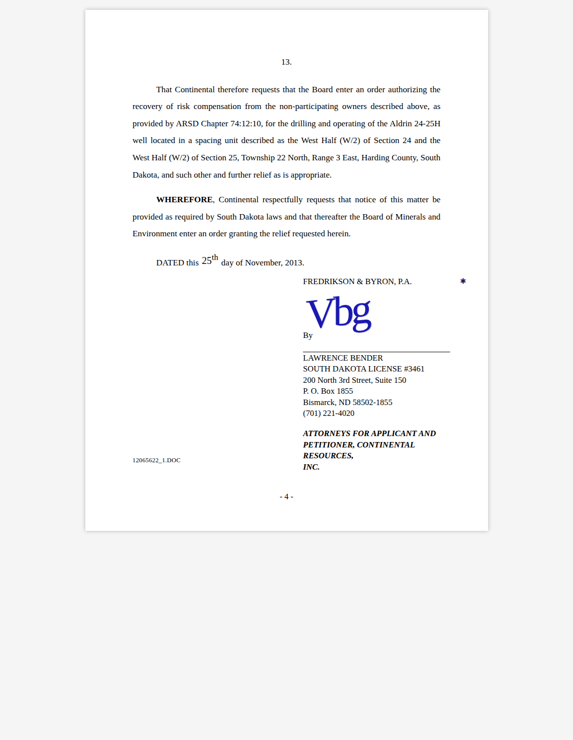13.
That Continental therefore requests that the Board enter an order authorizing the recovery of risk compensation from the non-participating owners described above, as provided by ARSD Chapter 74:12:10, for the drilling and operating of the Aldrin 24-25H well located in a spacing unit described as the West Half (W/2) of Section 24 and the West Half (W/2) of Section 25, Township 22 North, Range 3 East, Harding County, South Dakota, and such other and further relief as is appropriate.
WHEREFORE, Continental respectfully requests that notice of this matter be provided as required by South Dakota laws and that thereafter the Board of Minerals and Environment enter an order granting the relief requested herein.
DATED this 25th day of November, 2013.
FREDRIKSON & BYRON, P.A. ✱
Vbg
By
LAWRENCE BENDER
SOUTH DAKOTA LICENSE #3461
200 North 3rd Street, Suite 150
P. O. Box 1855
Bismarck, ND 58502-1855
(701) 221-4020
ATTORNEYS FOR APPLICANT AND
PETITIONER, CONTINENTAL RESOURCES,
INC.
12065622_1.DOC
- 4 -